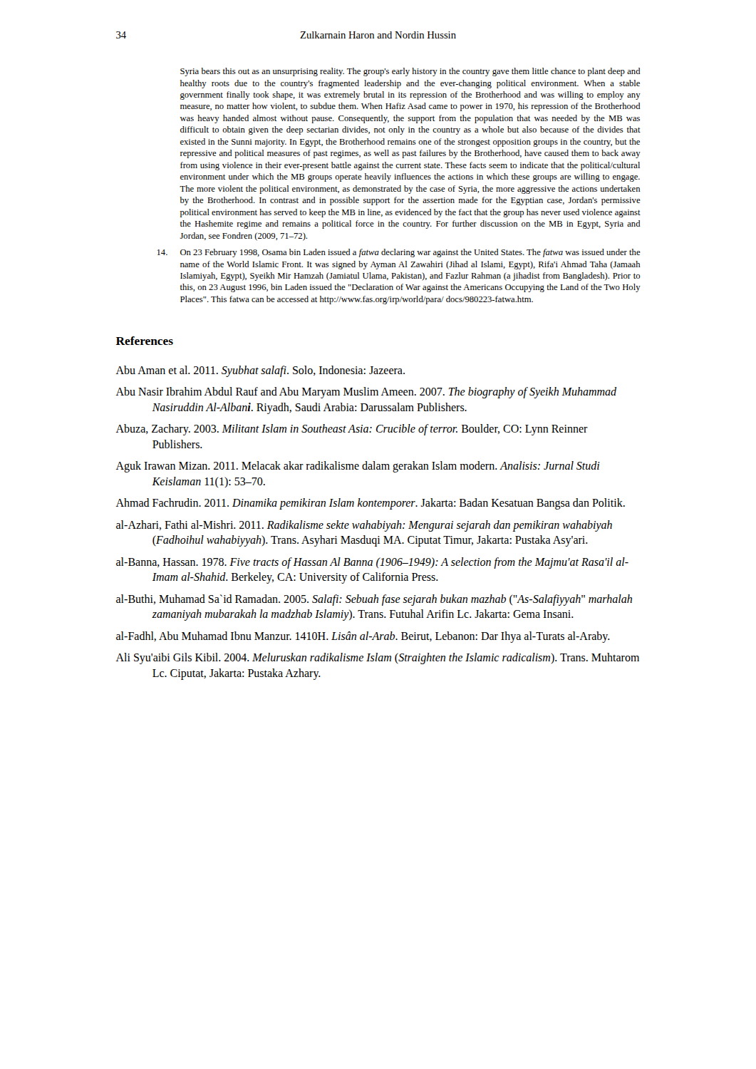34 Zulkarnain Haron and Nordin Hussin
Syria bears this out as an unsurprising reality. The group's early history in the country gave them little chance to plant deep and healthy roots due to the country's fragmented leadership and the ever-changing political environment. When a stable government finally took shape, it was extremely brutal in its repression of the Brotherhood and was willing to employ any measure, no matter how violent, to subdue them. When Hafiz Asad came to power in 1970, his repression of the Brotherhood was heavy handed almost without pause. Consequently, the support from the population that was needed by the MB was difficult to obtain given the deep sectarian divides, not only in the country as a whole but also because of the divides that existed in the Sunni majority. In Egypt, the Brotherhood remains one of the strongest opposition groups in the country, but the repressive and political measures of past regimes, as well as past failures by the Brotherhood, have caused them to back away from using violence in their ever-present battle against the current state. These facts seem to indicate that the political/cultural environment under which the MB groups operate heavily influences the actions in which these groups are willing to engage. The more violent the political environment, as demonstrated by the case of Syria, the more aggressive the actions undertaken by the Brotherhood. In contrast and in possible support for the assertion made for the Egyptian case, Jordan's permissive political environment has served to keep the MB in line, as evidenced by the fact that the group has never used violence against the Hashemite regime and remains a political force in the country. For further discussion on the MB in Egypt, Syria and Jordan, see Fondren (2009, 71–72).
14. On 23 February 1998, Osama bin Laden issued a fatwa declaring war against the United States. The fatwa was issued under the name of the World Islamic Front. It was signed by Ayman Al Zawahiri (Jihad al Islami, Egypt), Rifa'i Ahmad Taha (Jamaah Islamiyah, Egypt), Syeikh Mir Hamzah (Jamiatul Ulama, Pakistan), and Fazlur Rahman (a jihadist from Bangladesh). Prior to this, on 23 August 1996, bin Laden issued the "Declaration of War against the Americans Occupying the Land of the Two Holy Places". This fatwa can be accessed at http://www.fas.org/irp/world/para/ docs/980223-fatwa.htm.
References
Abu Aman et al. 2011. Syubhat salafi. Solo, Indonesia: Jazeera.
Abu Nasir Ibrahim Abdul Rauf and Abu Maryam Muslim Ameen. 2007. The biography of Syeikh Muhammad Nasiruddin Al-Albani. Riyadh, Saudi Arabia: Darussalam Publishers.
Abuza, Zachary. 2003. Militant Islam in Southeast Asia: Crucible of terror. Boulder, CO: Lynn Reinner Publishers.
Aguk Irawan Mizan. 2011. Melacak akar radikalisme dalam gerakan Islam modern. Analisis: Jurnal Studi Keislaman 11(1): 53–70.
Ahmad Fachrudin. 2011. Dinamika pemikiran Islam kontemporer. Jakarta: Badan Kesatuan Bangsa dan Politik.
al-Azhari, Fathi al-Mishri. 2011. Radikalisme sekte wahabiyah: Mengurai sejarah dan pemikiran wahabiyah (Fadhoihul wahabiyyah). Trans. Asyhari Masduqi MA. Ciputat Timur, Jakarta: Pustaka Asy'ari.
al-Banna, Hassan. 1978. Five tracts of Hassan Al Banna (1906–1949): A selection from the Majmu'at Rasa'il al-Imam al-Shahid. Berkeley, CA: University of California Press.
al-Buthi, Muhamad Sa`id Ramadan. 2005. Salafi: Sebuah fase sejarah bukan mazhab ("As-Salafiyyah" marhalah zamaniyah mubarakah la madzhab Islamiy). Trans. Futuhal Arifin Lc. Jakarta: Gema Insani.
al-Fadhl, Abu Muhamad Ibnu Manzur. 1410H. Lisân al-Arab. Beirut, Lebanon: Dar Ihya al-Turats al-Araby.
Ali Syu'aibi Gils Kibil. 2004. Meluruskan radikalisme Islam (Straighten the Islamic radicalism). Trans. Muhtarom Lc. Ciputat, Jakarta: Pustaka Azhary.